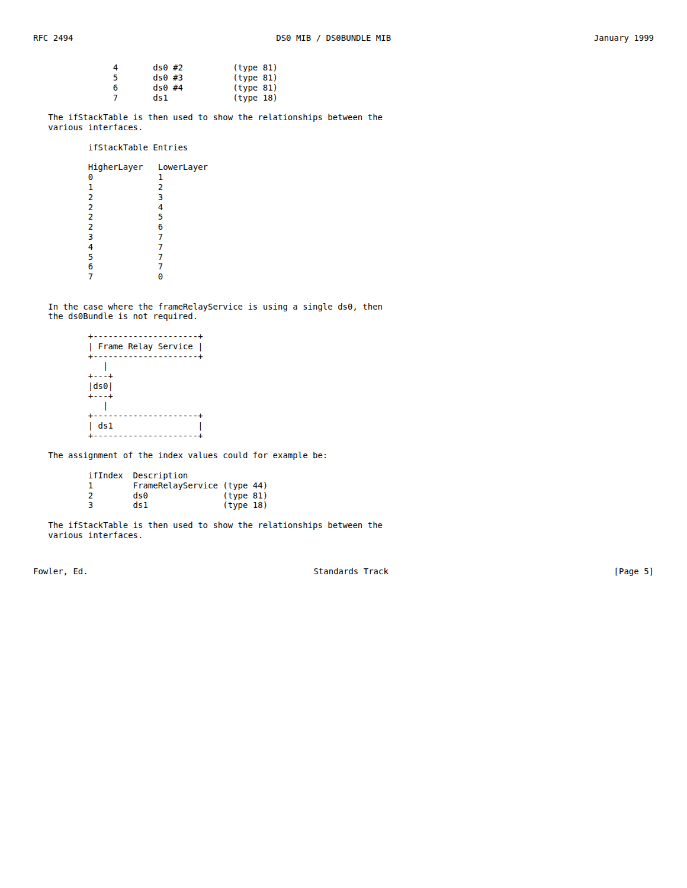RFC 2494 DS0 MIB / DS0BUNDLE MIB January 1999
4 ds0 #2 (type 81) 5 ds0 #3 (type 81) 6 ds0 #4 (type 81) 7 ds1 (type 18) The ifStackTable is then used to show the relationships between the various interfaces. ifStackTable Entries HigherLayer LowerLayer 0 1 1 2 2 3 2 4 2 5 2 6 3 7 4 7 5 7 6 7 7 0 In the case where the frameRelayService is using a single ds0, then the ds0Bundle is not required. +---------------------+ | Frame Relay Service | +---------------------+ | +---+ |ds0| +---+ | +---------------------+ | ds1 | +---------------------+ The assignment of the index values could for example be: ifIndex Description 1 FrameRelayService (type 44) 2 ds0 (type 81) 3 ds1 (type 18) The ifStackTable is then used to show the relationships between the various interfaces.
Fowler, Ed. Standards Track[Page 5]